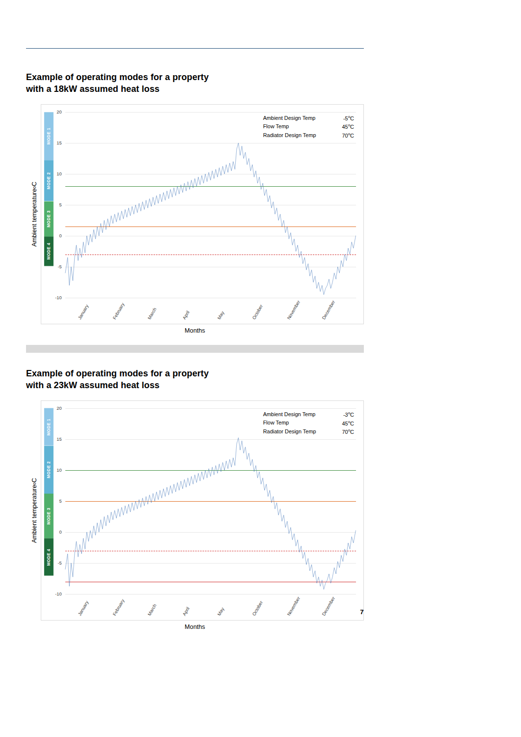Example of operating modes for a property
with a 18kW assumed heat loss
Ambient temperature o C
MODE 1
MODE 2
MODE 3
MODE 4
| Ambient Design Temp | -5 o C |
| Flow Temp | 45 o C |
| Radiator Design Temp | 70 o C |
20
15
10
5
0
-5
-10
January
February
March
April
May
October
November
December
Months
Example of operating modes for a property
with a 23kW assumed heat loss
Ambient temperature o C
MODE 1
MODE 2
MODE 3
MODE 4
| Ambient Design Temp | -3 o C |
| Flow Temp | 45 o C |
| Radiator Design Temp | 70 o C |
20
15
10
5
0
-5
-10
January
February
March
April
May
October
November
December
Months
7